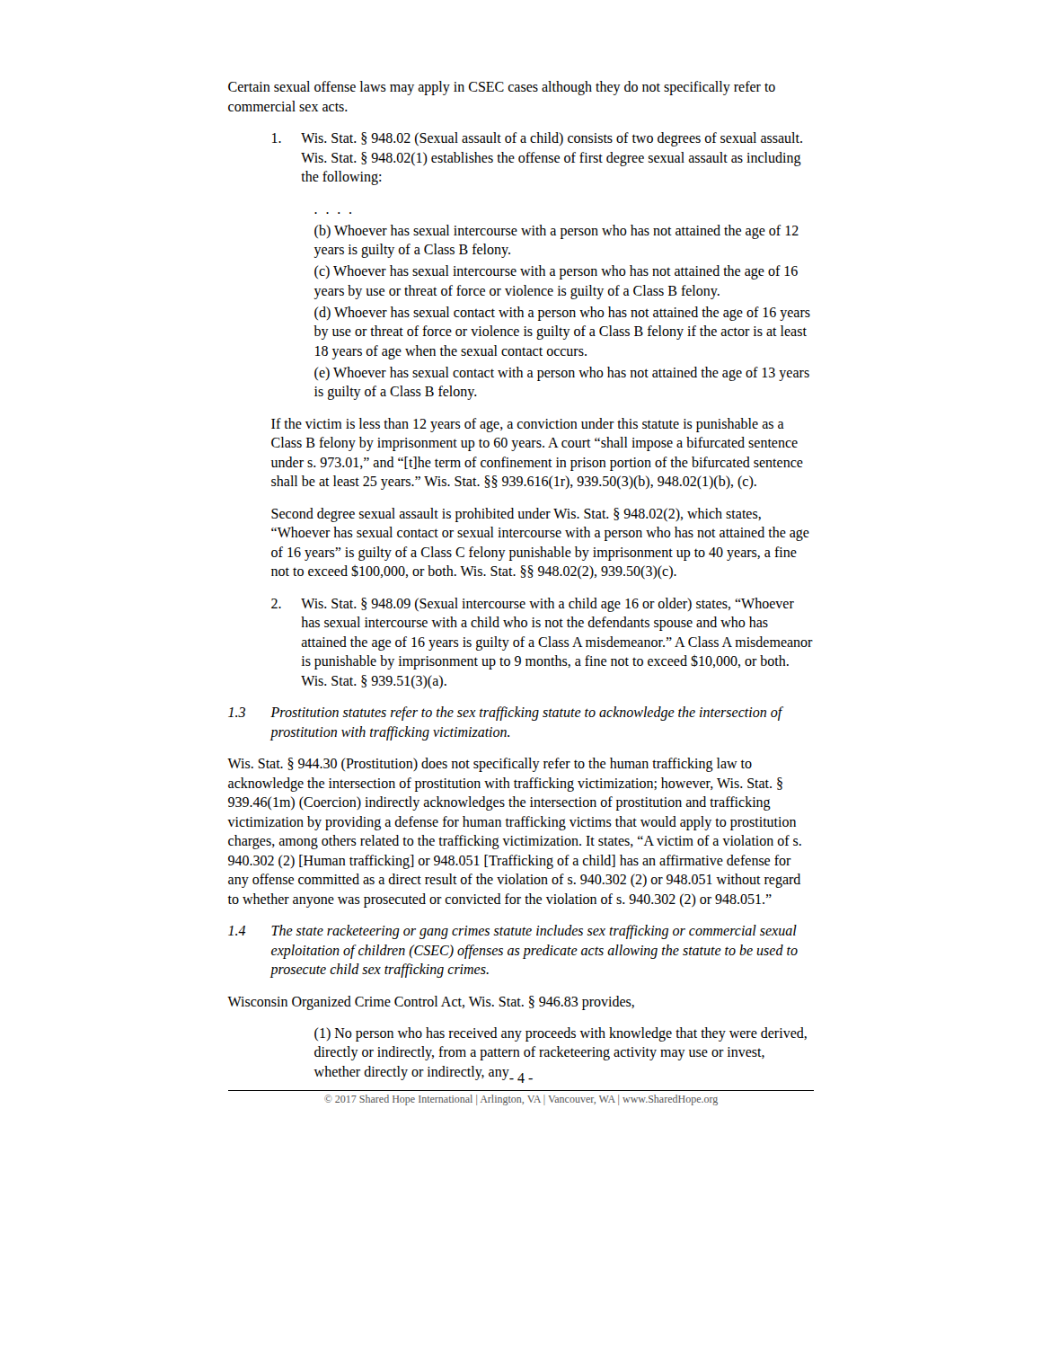Certain sexual offense laws may apply in CSEC cases although they do not specifically refer to commercial sex acts.
1.
Wis. Stat. § 948.02 (Sexual assault of a child) consists of two degrees of sexual assault. Wis. Stat. § 948.02(1) establishes the offense of first degree sexual assault as including the following:
. . . .
(b) Whoever has sexual intercourse with a person who has not attained the age of 12 years is guilty of a Class B felony.
(c) Whoever has sexual intercourse with a person who has not attained the age of 16 years by use or threat of force or violence is guilty of a Class B felony.
(d) Whoever has sexual contact with a person who has not attained the age of 16 years by use or threat of force or violence is guilty of a Class B felony if the actor is at least 18 years of age when the sexual contact occurs.
(e) Whoever has sexual contact with a person who has not attained the age of 13 years is guilty of a Class B felony.
If the victim is less than 12 years of age, a conviction under this statute is punishable as a Class B felony by imprisonment up to 60 years. A court “shall impose a bifurcated sentence under s. 973.01,” and “[t]he term of confinement in prison portion of the bifurcated sentence shall be at least 25 years.” Wis. Stat. §§ 939.616(1r), 939.50(3)(b), 948.02(1)(b), (c).
Second degree sexual assault is prohibited under Wis. Stat. § 948.02(2), which states, “Whoever has sexual contact or sexual intercourse with a person who has not attained the age of 16 years” is guilty of a Class C felony punishable by imprisonment up to 40 years, a fine not to exceed $100,000, or both. Wis. Stat. §§ 948.02(2), 939.50(3)(c).
2.
Wis. Stat. § 948.09 (Sexual intercourse with a child age 16 or older) states, “Whoever has sexual intercourse with a child who is not the defendants spouse and who has attained the age of 16 years is guilty of a Class A misdemeanor.” A Class A misdemeanor is punishable by imprisonment up to 9 months, a fine not to exceed $10,000, or both. Wis. Stat. § 939.51(3)(a).
1.3
Prostitution statutes refer to the sex trafficking statute to acknowledge the intersection of prostitution with trafficking victimization.
Wis. Stat. § 944.30 (Prostitution) does not specifically refer to the human trafficking law to acknowledge the intersection of prostitution with trafficking victimization; however, Wis. Stat. § 939.46(1m) (Coercion) indirectly acknowledges the intersection of prostitution and trafficking victimization by providing a defense for human trafficking victims that would apply to prostitution charges, among others related to the trafficking victimization. It states, “A victim of a violation of s. 940.302 (2) [Human trafficking] or 948.051 [Trafficking of a child] has an affirmative defense for any offense committed as a direct result of the violation of s. 940.302 (2) or 948.051 without regard to whether anyone was prosecuted or convicted for the violation of s. 940.302 (2) or 948.051.”
1.4
The state racketeering or gang crimes statute includes sex trafficking or commercial sexual exploitation of children (CSEC) offenses as predicate acts allowing the statute to be used to prosecute child sex trafficking crimes.
Wisconsin Organized Crime Control Act, Wis. Stat. § 946.83 provides,
(1) No person who has received any proceeds with knowledge that they were derived, directly or indirectly, from a pattern of racketeering activity may use or invest, whether directly or indirectly, any
- 4 -
© 2017 Shared Hope International | Arlington, VA | Vancouver, WA | www.SharedHope.org